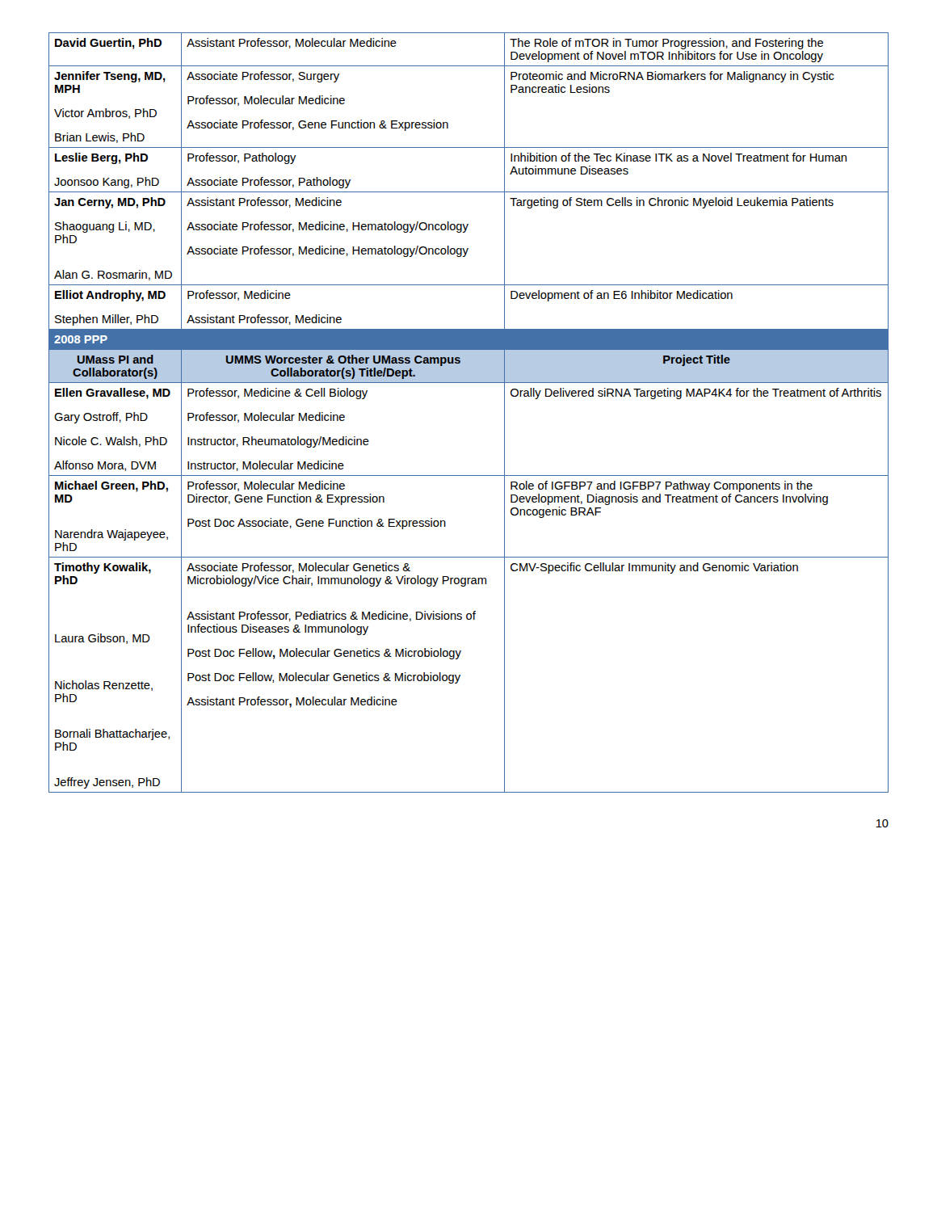| David Guertin, PhD | Assistant Professor, Molecular Medicine | The Role of mTOR in Tumor Progression, and Fostering the Development of Novel mTOR Inhibitors for Use in Oncology |
| Jennifer Tseng, MD, MPH Victor Ambros, PhD Brian Lewis, PhD | Associate Professor, Surgery Professor, Molecular Medicine Associate Professor, Gene Function & Expression | Proteomic and MicroRNA Biomarkers for Malignancy in Cystic Pancreatic Lesions |
| Leslie Berg, PhD Joonsoo Kang, PhD | Professor, Pathology Associate Professor, Pathology | Inhibition of the Tec Kinase ITK as a Novel Treatment for Human Autoimmune Diseases |
| Jan Cerny, MD, PhD Shaoguang Li, MD, PhD Alan G. Rosmarin, MD | Assistant Professor, Medicine Associate Professor, Medicine, Hematology/Oncology Associate Professor, Medicine, Hematology/Oncology | Targeting of Stem Cells in Chronic Myeloid Leukemia Patients |
| Elliot Androphy, MD Stephen Miller, PhD | Professor, Medicine Assistant Professor, Medicine | Development of an E6 Inhibitor Medication |
| 2008 PPP |
| UMass PI and Collaborator(s) | UMMS Worcester & Other UMass Campus Collaborator(s) Title/Dept. | Project Title |
| Ellen Gravallese, MD Gary Ostroff, PhD Nicole C. Walsh, PhD Alfonso Mora, DVM | Professor, Medicine & Cell Biology Professor, Molecular Medicine Instructor, Rheumatology/Medicine Instructor, Molecular Medicine | Orally Delivered siRNA Targeting MAP4K4 for the Treatment of Arthritis |
| Michael Green, PhD, MD Narendra Wajapeyee, PhD | Professor, Molecular Medicine Director, Gene Function & Expression Post Doc Associate, Gene Function & Expression | Role of IGFBP7 and IGFBP7 Pathway Components in the Development, Diagnosis and Treatment of Cancers Involving Oncogenic BRAF |
| Timothy Kowalik, PhD Laura Gibson, MD Nicholas Renzette, PhD Bornali Bhattacharjee, PhD Jeffrey Jensen, PhD | Associate Professor, Molecular Genetics & Microbiology/Vice Chair, Immunology & Virology Program Assistant Professor, Pediatrics & Medicine, Divisions of Infectious Diseases & Immunology Post Doc Fellow , Molecular Genetics & Microbiology Post Doc Fellow, Molecular Genetics & Microbiology Assistant Professor , Molecular Medicine | CMV-Specific Cellular Immunity and Genomic Variation |
10